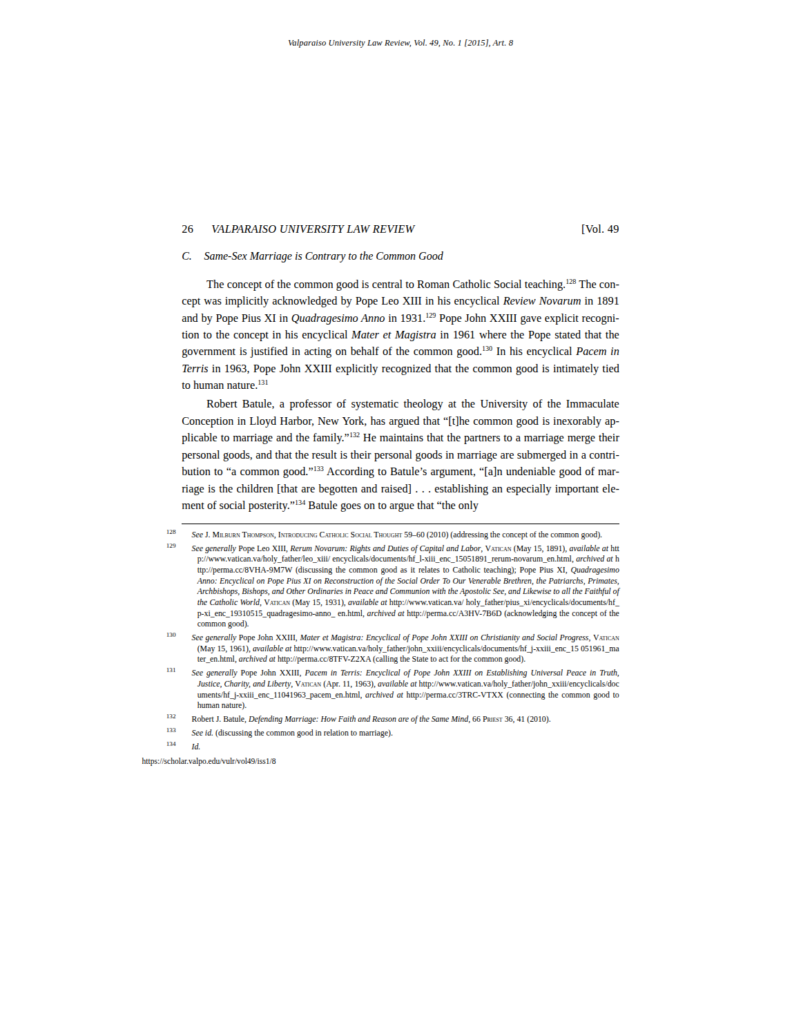Valparaiso University Law Review, Vol. 49, No. 1 [2015], Art. 8
26 VALPARAISO UNIVERSITY LAW REVIEW [Vol. 49
C. Same-Sex Marriage is Contrary to the Common Good
The concept of the common good is central to Roman Catholic Social teaching.128 The concept was implicitly acknowledged by Pope Leo XIII in his encyclical Review Novarum in 1891 and by Pope Pius XI in Quadragesimo Anno in 1931.129 Pope John XXIII gave explicit recognition to the concept in his encyclical Mater et Magistra in 1961 where the Pope stated that the government is justified in acting on behalf of the common good.130 In his encyclical Pacem in Terris in 1963, Pope John XXIII explicitly recognized that the common good is intimately tied to human nature.131
Robert Batule, a professor of systematic theology at the University of the Immaculate Conception in Lloyd Harbor, New York, has argued that “[t]he common good is inexorably applicable to marriage and the family.”132 He maintains that the partners to a marriage merge their personal goods, and that the result is their personal goods in marriage are submerged in a contribution to “a common good.”133 According to Batule’s argument, “[a]n undeniable good of marriage is the children [that are begotten and raised] . . . establishing an especially important element of social posterity.”134 Batule goes on to argue that “the only
128 See J. Milburn Thompson, Introducing Catholic Social Thought 59–60 (2010) (addressing the concept of the common good).
129 See generally Pope Leo XIII, Rerum Novarum: Rights and Duties of Capital and Labor, Vatican (May 15, 1891), available at http://www.vatican.va/holy_father/leo_xiii/ encyclicals/documents/hf_l-xiii_enc_15051891_rerum-novarum_en.html, archived at http://perma.cc/8VHA-9M7W (discussing the common good as it relates to Catholic teaching); Pope Pius XI, Quadragesimo Anno: Encyclical on Pope Pius XI on Reconstruction of the Social Order To Our Venerable Brethren, the Patriarchs, Primates, Archbishops, Bishops, and Other Ordinaries in Peace and Communion with the Apostolic See, and Likewise to all the Faithful of the Catholic World, Vatican (May 15, 1931), available at http://www.vatican.va/ holy_father/pius_xi/encyclicals/documents/hf_p-xi_enc_19310515_quadragesimo-anno_ en.html, archived at http://perma.cc/A3HV-7B6D (acknowledging the concept of the common good).
130 See generally Pope John XXIII, Mater et Magistra: Encyclical of Pope John XXIII on Christianity and Social Progress, Vatican (May 15, 1961), available at http://www.vatican.va/holy_father/john_xxiii/encyclicals/documents/hf_j-xxiii_enc_15 051961_mater_en.html, archived at http://perma.cc/8TFV-Z2XA (calling the State to act for the common good).
131 See generally Pope John XXIII, Pacem in Terris: Encyclical of Pope John XXIII on Establishing Universal Peace in Truth, Justice, Charity, and Liberty, Vatican (Apr. 11, 1963), available at http://www.vatican.va/holy_father/john_xxiii/encyclicals/documents/hf_j-xxiii_enc_11041963_pacem_en.html, archived at http://perma.cc/3TRC-VTXX (connecting the common good to human nature).
132 Robert J. Batule, Defending Marriage: How Faith and Reason are of the Same Mind, 66 Priest 36, 41 (2010).
133 See id. (discussing the common good in relation to marriage).
134 Id.
https://scholar.valpo.edu/vulr/vol49/iss1/8